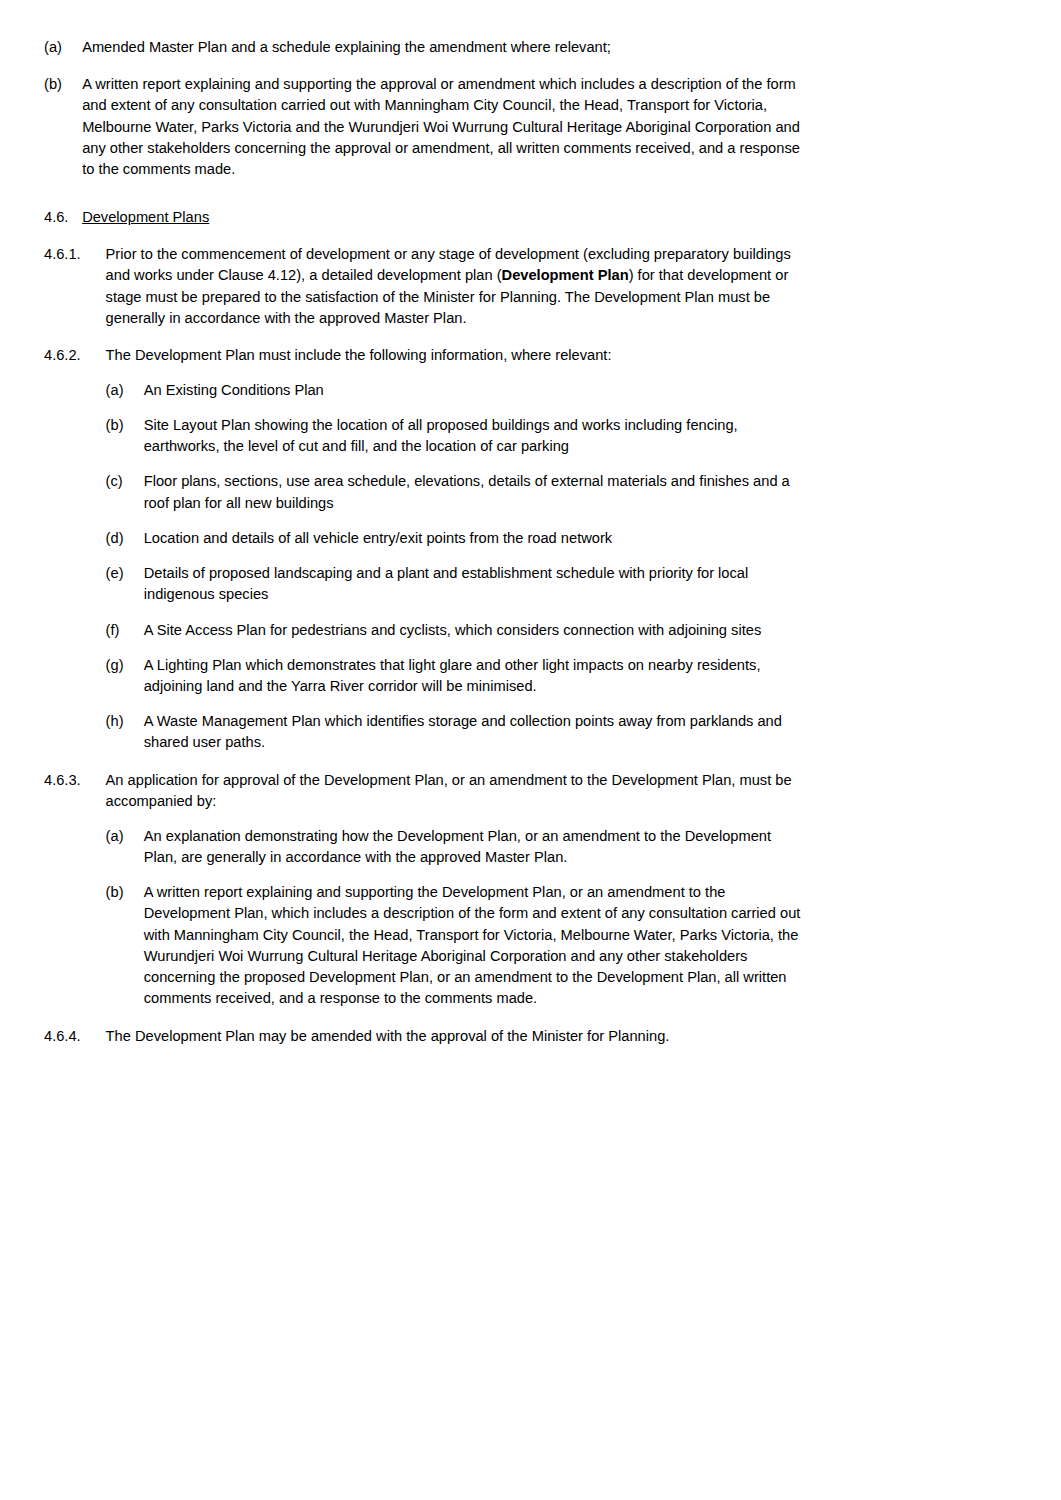(a) Amended Master Plan and a schedule explaining the amendment where relevant;
(b) A written report explaining and supporting the approval or amendment which includes a description of the form and extent of any consultation carried out with Manningham City Council, the Head, Transport for Victoria, Melbourne Water, Parks Victoria and the Wurundjeri Woi Wurrung Cultural Heritage Aboriginal Corporation and any other stakeholders concerning the approval or amendment, all written comments received, and a response to the comments made.
4.6. Development Plans
4.6.1. Prior to the commencement of development or any stage of development (excluding preparatory buildings and works under Clause 4.12), a detailed development plan (Development Plan) for that development or stage must be prepared to the satisfaction of the Minister for Planning. The Development Plan must be generally in accordance with the approved Master Plan.
4.6.2. The Development Plan must include the following information, where relevant:
(a) An Existing Conditions Plan
(b) Site Layout Plan showing the location of all proposed buildings and works including fencing, earthworks, the level of cut and fill, and the location of car parking
(c) Floor plans, sections, use area schedule, elevations, details of external materials and finishes and a roof plan for all new buildings
(d) Location and details of all vehicle entry/exit points from the road network
(e) Details of proposed landscaping and a plant and establishment schedule with priority for local indigenous species
(f) A Site Access Plan for pedestrians and cyclists, which considers connection with adjoining sites
(g) A Lighting Plan which demonstrates that light glare and other light impacts on nearby residents, adjoining land and the Yarra River corridor will be minimised.
(h) A Waste Management Plan which identifies storage and collection points away from parklands and shared user paths.
4.6.3. An application for approval of the Development Plan, or an amendment to the Development Plan, must be accompanied by:
(a) An explanation demonstrating how the Development Plan, or an amendment to the Development Plan, are generally in accordance with the approved Master Plan.
(b) A written report explaining and supporting the Development Plan, or an amendment to the Development Plan, which includes a description of the form and extent of any consultation carried out with Manningham City Council, the Head, Transport for Victoria, Melbourne Water, Parks Victoria, the Wurundjeri Woi Wurrung Cultural Heritage Aboriginal Corporation and any other stakeholders concerning the proposed Development Plan, or an amendment to the Development Plan, all written comments received, and a response to the comments made.
4.6.4. The Development Plan may be amended with the approval of the Minister for Planning.